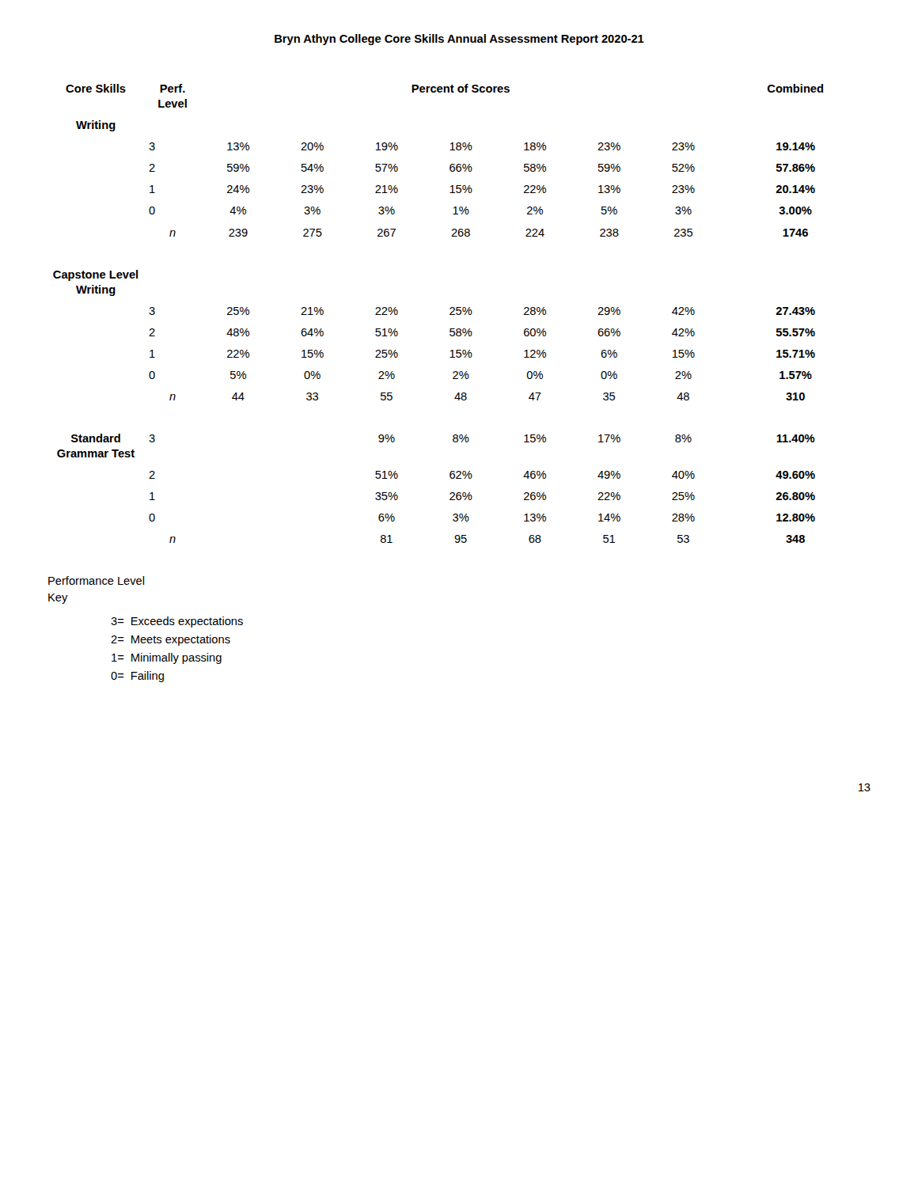Bryn Athyn College Core Skills Annual Assessment Report 2020-21
| Core Skills | Perf. Level | Percent of Scores | Combined |
| --- | --- | --- | --- |
| Writing | | | |
| | 3 | 13% | 20% | 19% | 18% | 18% | 23% | 23% | 19.14% |
| | 2 | 59% | 54% | 57% | 66% | 58% | 59% | 52% | 57.86% |
| | 1 | 24% | 23% | 21% | 15% | 22% | 13% | 23% | 20.14% |
| | 0 | 4% | 3% | 3% | 1% | 2% | 5% | 3% | 3.00% |
| | n | 239 | 275 | 267 | 268 | 224 | 238 | 235 | 1746 |
| Capstone Level Writing | | | |
| | 3 | 25% | 21% | 22% | 25% | 28% | 29% | 42% | 27.43% |
| | 2 | 48% | 64% | 51% | 58% | 60% | 66% | 42% | 55.57% |
| | 1 | 22% | 15% | 25% | 15% | 12% | 6% | 15% | 15.71% |
| | 0 | 5% | 0% | 2% | 2% | 0% | 0% | 2% | 1.57% |
| | n | 44 | 33 | 55 | 48 | 47 | 35 | 48 | 310 |
| Standard Grammar Test | 3 | | | 9% | 8% | 15% | 17% | 8% | 11.40% |
| | 2 | | | 51% | 62% | 46% | 49% | 40% | 49.60% |
| | 1 | | | 35% | 26% | 26% | 22% | 25% | 26.80% |
| | 0 | | | 6% | 3% | 13% | 14% | 28% | 12.80% |
| | n | | | 81 | 95 | 68 | 51 | 53 | 348 |
Performance Level
Key
| 3= | Exceeds expectations |
| 2= | Meets expectations |
| 1= | Minimally passing |
| 0= | Failing |
13